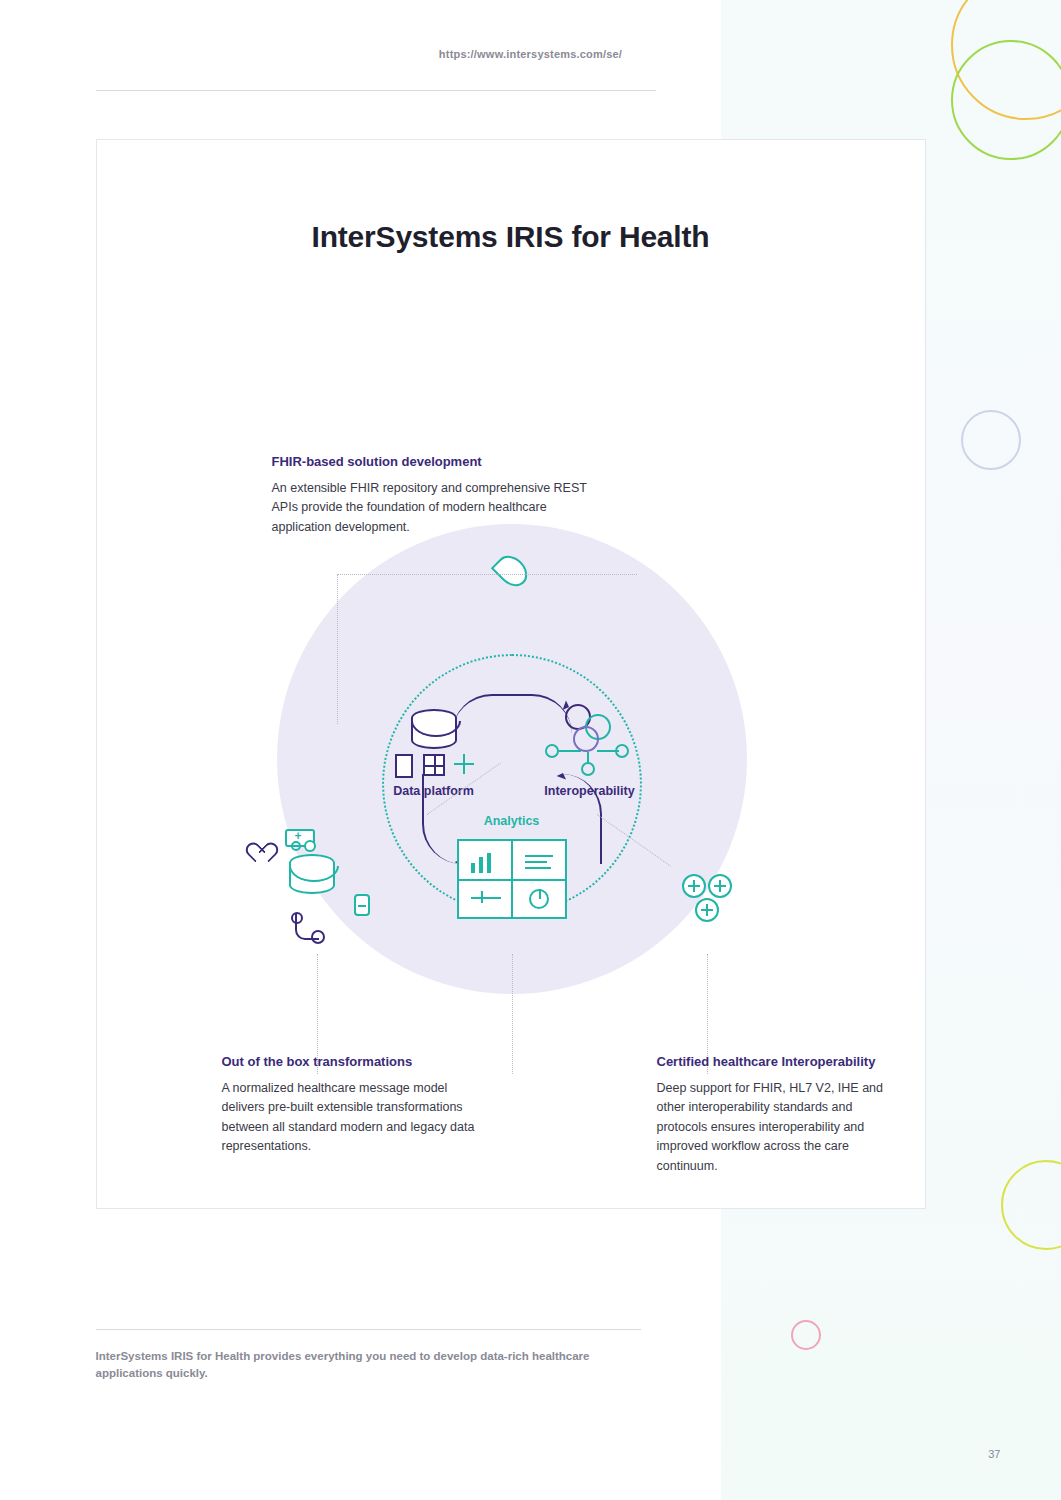https://www.intersystems.com/se/
InterSystems IRIS for Health
Data platform Interoperability Analytics
FHIR-based solution development
An extensible FHIR repository and comprehensive REST APIs provide the foundation of modern healthcare application development.
Out of the box transformations
A normalized healthcare message model delivers pre-built extensible transformations between all standard modern and legacy data representations.
Certified healthcare Interoperability
Deep support for FHIR, HL7 V2, IHE and other interoperability standards and protocols ensures interoperability and improved workflow across the care continuum.
InterSystems IRIS for Health provides everything you need to develop data-rich healthcare applications quickly.
37